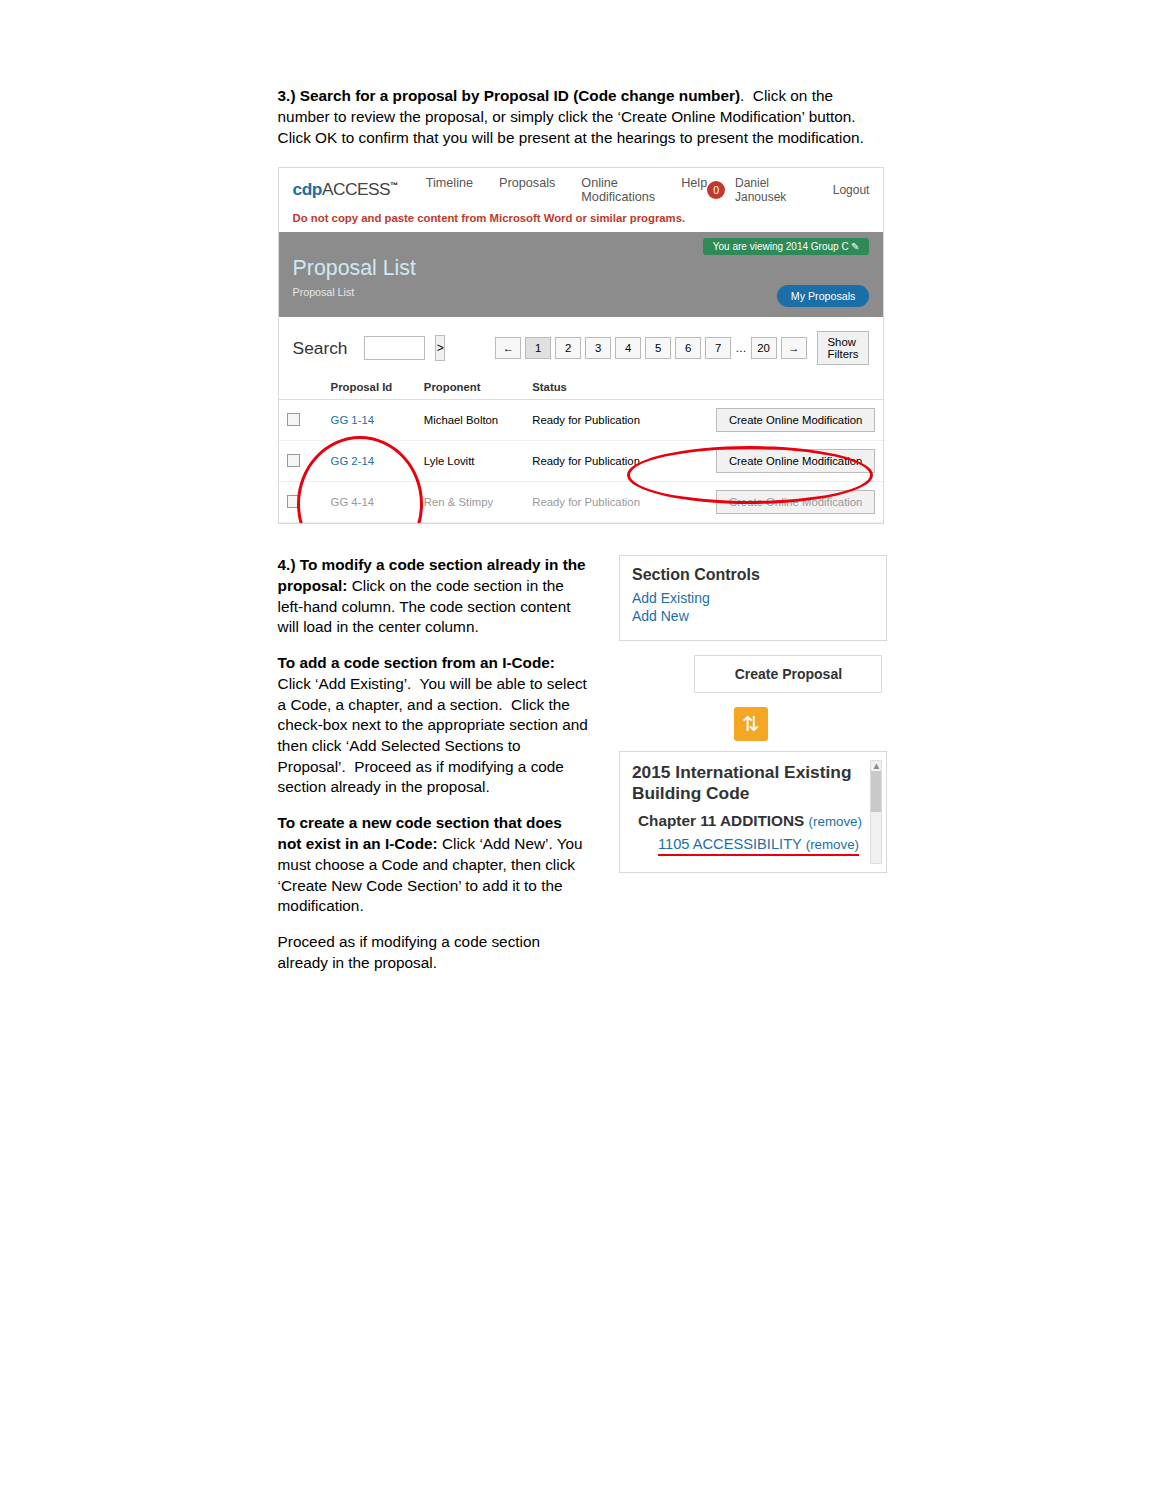3.) Search for a proposal by Proposal ID (Code change number). Click on the number to review the proposal, or simply click the ‘Create Online Modification’ button. Click OK to confirm that you will be present at the hearings to present the modification.
cdp ACCESS™
Timeline Proposals Online Modifications Help
0 Daniel Janousek Logout
Do not copy and paste content from Microsoft Word or similar programs.
You are viewing 2014 Group C ✎
Proposal List
Proposal List
My Proposals
Search >
← 1 2 3 4 5 6 7 … 20 →
Show Filters
| | Proposal Id | Proponent | Status | |
| --- | --- | --- | --- | --- |
| | GG 1-14 | Michael Bolton | Ready for Publication | Create Online Modification |
| | GG 2-14 | Lyle Lovitt | Ready for Publication | Create Online Modification |
| | GG 4-14 | Ren & Stimpy | Ready for Publication | Create Online Modification |
4.) To modify a code section already in the proposal: Click on the code section in the left-hand column. The code section content will load in the center column.
To add a code section from an I-Code: Click ‘Add Existing’. You will be able to select a Code, a chapter, and a section. Click the check-box next to the appropriate section and then click ‘Add Selected Sections to Proposal’. Proceed as if modifying a code section already in the proposal.
To create a new code section that does not exist in an I-Code: Click ‘Add New’. You must choose a Code and chapter, then click ‘Create New Code Section’ to add it to the modification.
Proceed as if modifying a code section already in the proposal.
Section Controls
Add Existing
Add New
Create Proposal
⇅
▲
2015 International Existing
Building Code
Chapter 11 ADDITIONS (remove)
1105 ACCESSIBILITY (remove)